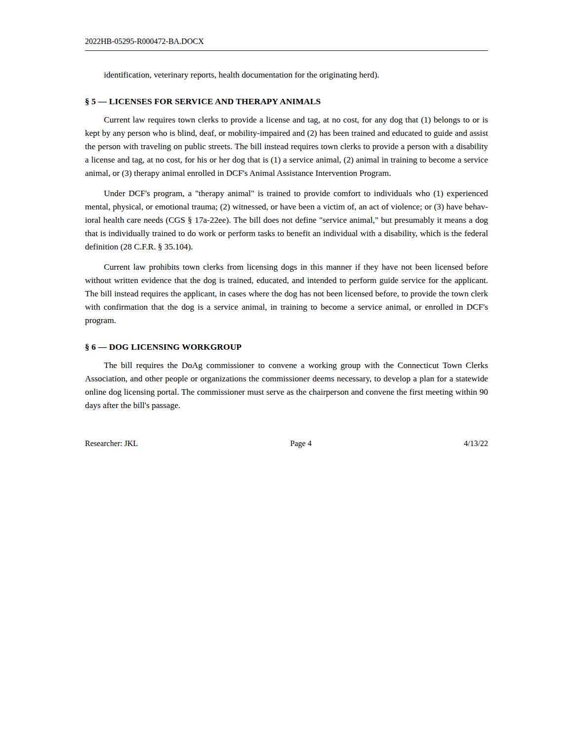2022HB-05295-R000472-BA.DOCX
identification, veterinary reports, health documentation for the originating herd).
§ 5 — LICENSES FOR SERVICE AND THERAPY ANIMALS
Current law requires town clerks to provide a license and tag, at no cost, for any dog that (1) belongs to or is kept by any person who is blind, deaf, or mobility-impaired and (2) has been trained and educated to guide and assist the person with traveling on public streets. The bill instead requires town clerks to provide a person with a disability a license and tag, at no cost, for his or her dog that is (1) a service animal, (2) animal in training to become a service animal, or (3) therapy animal enrolled in DCF's Animal Assistance Intervention Program.
Under DCF's program, a "therapy animal" is trained to provide comfort to individuals who (1) experienced mental, physical, or emotional trauma; (2) witnessed, or have been a victim of, an act of violence; or (3) have behavioral health care needs (CGS § 17a-22ee). The bill does not define "service animal," but presumably it means a dog that is individually trained to do work or perform tasks to benefit an individual with a disability, which is the federal definition (28 C.F.R. § 35.104).
Current law prohibits town clerks from licensing dogs in this manner if they have not been licensed before without written evidence that the dog is trained, educated, and intended to perform guide service for the applicant. The bill instead requires the applicant, in cases where the dog has not been licensed before, to provide the town clerk with confirmation that the dog is a service animal, in training to become a service animal, or enrolled in DCF's program.
§ 6 — DOG LICENSING WORKGROUP
The bill requires the DoAg commissioner to convene a working group with the Connecticut Town Clerks Association, and other people or organizations the commissioner deems necessary, to develop a plan for a statewide online dog licensing portal. The commissioner must serve as the chairperson and convene the first meeting within 90 days after the bill's passage.
Researcher: JKL Page 4 4/13/22